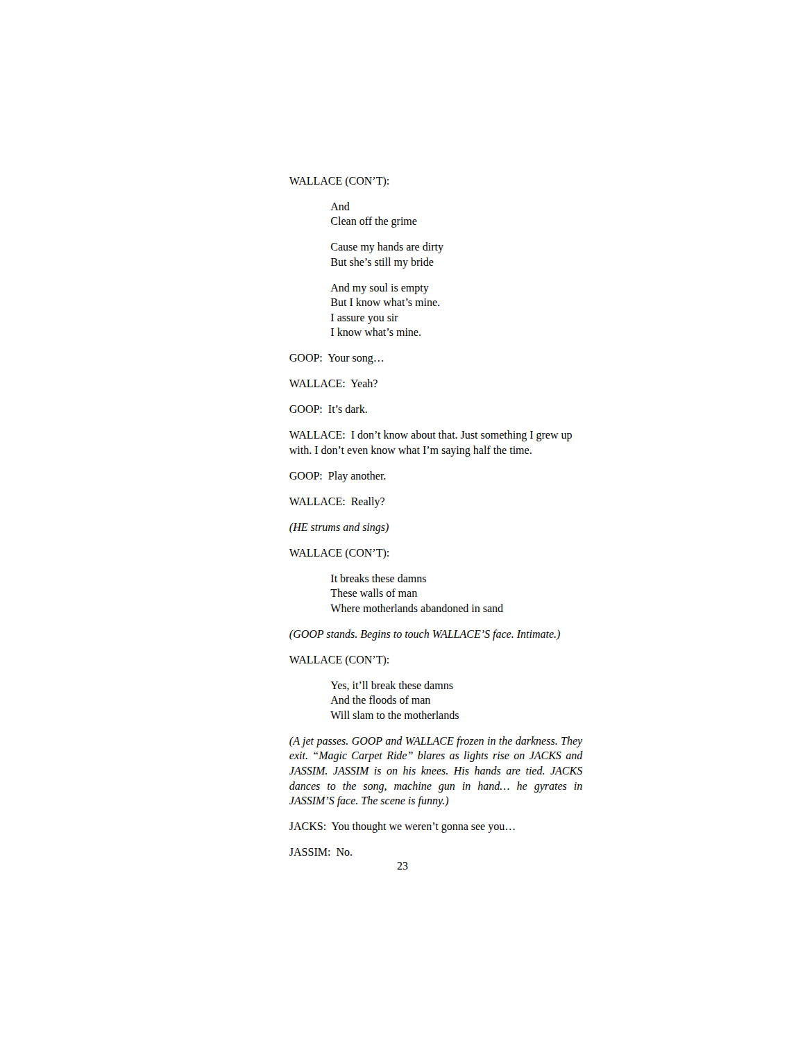WALLACE (CON’T):
And
Clean off the grime
Cause my hands are dirty
But she’s still my bride
And my soul is empty
But I know what’s mine.
I assure you sir
I know what’s mine.
GOOP: Your song…
WALLACE: Yeah?
GOOP: It’s dark.
WALLACE: I don’t know about that. Just something I grew up with. I don’t even know what I’m saying half the time.
GOOP: Play another.
WALLACE: Really?
(HE strums and sings)
WALLACE (CON’T):
It breaks these damns
These walls of man
Where motherlands abandoned in sand
(GOOP stands. Begins to touch WALLACE’S face. Intimate.)
WALLACE (CON’T):
Yes, it’ll break these damns
And the floods of man
Will slam to the motherlands
(A jet passes. GOOP and WALLACE frozen in the darkness. They exit. “Magic Carpet Ride” blares as lights rise on JACKS and JASSIM. JASSIM is on his knees. His hands are tied. JACKS dances to the song, machine gun in hand… he gyrates in JASSIM’S face. The scene is funny.)
JACKS: You thought we weren’t gonna see you…
JASSIM: No.
23